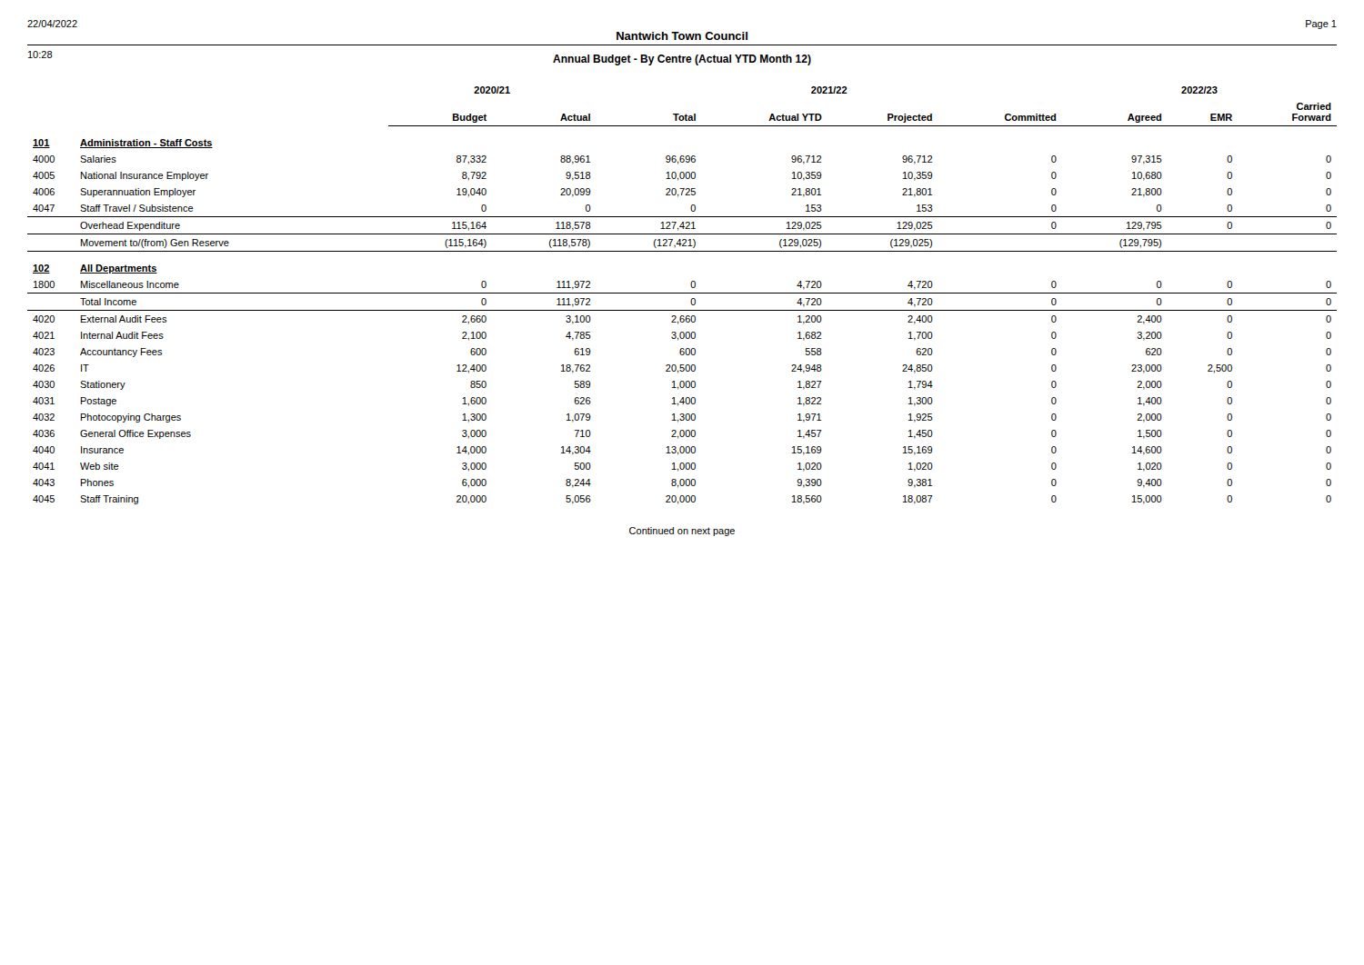22/04/2022 Nantwich Town Council Page 1
10:28
Annual Budget - By Centre (Actual YTD Month 12)
| | 2020/21 | 2021/22 | 2022/23 |
| --- | --- | --- | --- |
| | Budget | Actual | Total | Actual YTD | Projected | Committed | Agreed | EMR | Carried Forward |
| 101 | Administration - Staff Costs |
| 4000 | Salaries | 87,332 | 88,961 | 96,696 | 96,712 | 96,712 | 0 | 97,315 | 0 | 0 |
| 4005 | National Insurance Employer | 8,792 | 9,518 | 10,000 | 10,359 | 10,359 | 0 | 10,680 | 0 | 0 |
| 4006 | Superannuation Employer | 19,040 | 20,099 | 20,725 | 21,801 | 21,801 | 0 | 21,800 | 0 | 0 |
| 4047 | Staff Travel / Subsistence | 0 | 0 | 0 | 153 | 153 | 0 | 0 | 0 | 0 |
| | Overhead Expenditure | 115,164 | 118,578 | 127,421 | 129,025 | 129,025 | 0 | 129,795 | 0 | 0 |
| | Movement to/(from) Gen Reserve | (115,164) | (118,578) | (127,421) | (129,025) | (129,025) | | (129,795) | | |
| 102 | All Departments |
| 1800 | Miscellaneous Income | 0 | 111,972 | 0 | 4,720 | 4,720 | 0 | 0 | 0 | 0 |
| | Total Income | 0 | 111,972 | 0 | 4,720 | 4,720 | 0 | 0 | 0 | 0 |
| 4020 | External Audit Fees | 2,660 | 3,100 | 2,660 | 1,200 | 2,400 | 0 | 2,400 | 0 | 0 |
| 4021 | Internal Audit Fees | 2,100 | 4,785 | 3,000 | 1,682 | 1,700 | 0 | 3,200 | 0 | 0 |
| 4023 | Accountancy Fees | 600 | 619 | 600 | 558 | 620 | 0 | 620 | 0 | 0 |
| 4026 | IT | 12,400 | 18,762 | 20,500 | 24,948 | 24,850 | 0 | 23,000 | 2,500 | 0 |
| 4030 | Stationery | 850 | 589 | 1,000 | 1,827 | 1,794 | 0 | 2,000 | 0 | 0 |
| 4031 | Postage | 1,600 | 626 | 1,400 | 1,822 | 1,300 | 0 | 1,400 | 0 | 0 |
| 4032 | Photocopying Charges | 1,300 | 1,079 | 1,300 | 1,971 | 1,925 | 0 | 2,000 | 0 | 0 |
| 4036 | General Office Expenses | 3,000 | 710 | 2,000 | 1,457 | 1,450 | 0 | 1,500 | 0 | 0 |
| 4040 | Insurance | 14,000 | 14,304 | 13,000 | 15,169 | 15,169 | 0 | 14,600 | 0 | 0 |
| 4041 | Web site | 3,000 | 500 | 1,000 | 1,020 | 1,020 | 0 | 1,020 | 0 | 0 |
| 4043 | Phones | 6,000 | 8,244 | 8,000 | 9,390 | 9,381 | 0 | 9,400 | 0 | 0 |
| 4045 | Staff Training | 20,000 | 5,056 | 20,000 | 18,560 | 18,087 | 0 | 15,000 | 0 | 0 |
Continued on next page